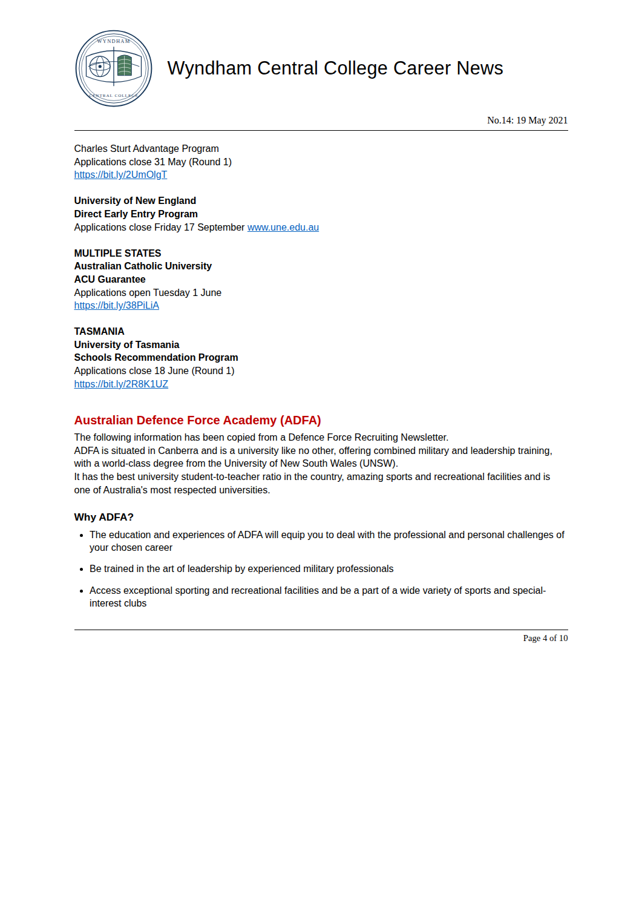WYNDHAM CENTRAL COLLEGE
Wyndham Central College Career News
No.14: 19 May 2021
Charles Sturt Advantage Program
Applications close 31 May (Round 1)
https://bit.ly/2UmOlgT
University of New England
Direct Early Entry Program
Applications close Friday 17 September www.une.edu.au
MULTIPLE STATES
Australian Catholic University
ACU Guarantee
Applications open Tuesday 1 June
https://bit.ly/38PiLiA
TASMANIA
University of Tasmania
Schools Recommendation Program
Applications close 18 June (Round 1)
https://bit.ly/2R8K1UZ
Australian Defence Force Academy (ADFA)
The following information has been copied from a Defence Force Recruiting Newsletter.
ADFA is situated in Canberra and is a university like no other, offering combined military and leadership training, with a world-class degree from the University of New South Wales (UNSW).
It has the best university student-to-teacher ratio in the country, amazing sports and recreational facilities and is one of Australia's most respected universities.
Why ADFA?
The education and experiences of ADFA will equip you to deal with the professional and personal challenges of your chosen career
Be trained in the art of leadership by experienced military professionals
Access exceptional sporting and recreational facilities and be a part of a wide variety of sports and special-interest clubs
Page 4 of 10